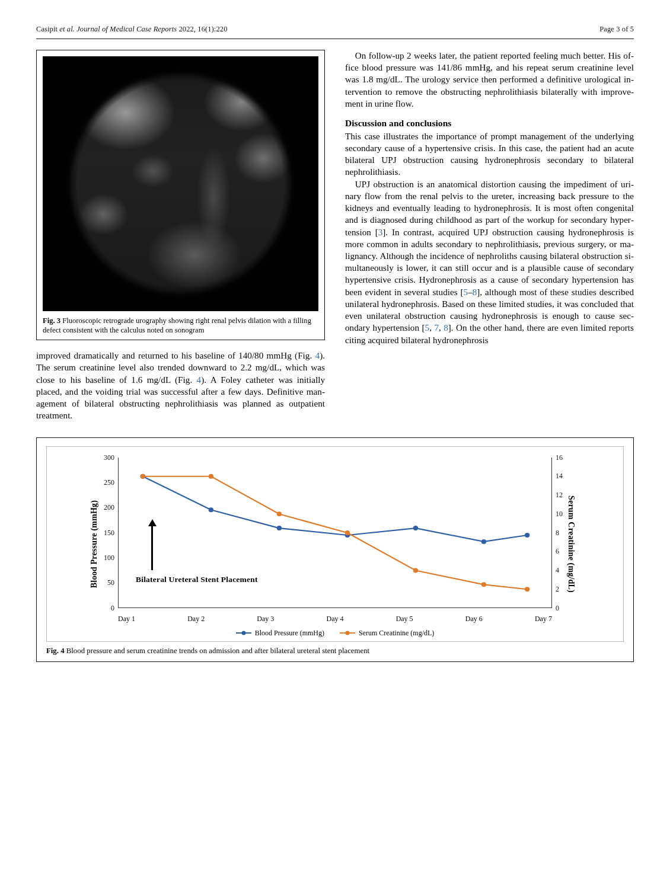Casipit et al. Journal of Medical Case Reports 2022, 16(1):220
Page 3 of 5
Fig. 3 Fluoroscopic retrograde urography showing right renal pelvis dilation with a filling defect consistent with the calculus noted on sonogram
improved dramatically and returned to his baseline of 140/80 mmHg (Fig. 4). The serum creatinine level also trended downward to 2.2 mg/dL, which was close to his baseline of 1.6 mg/dL (Fig. 4). A Foley catheter was initially placed, and the voiding trial was successful after a few days. Definitive management of bilateral obstructing nephrolithiasis was planned as outpatient treatment.
On follow-up 2 weeks later, the patient reported feeling much better. His office blood pressure was 141/86 mmHg, and his repeat serum creatinine level was 1.8 mg/dL. The urology service then performed a definitive urological intervention to remove the obstructing nephrolithiasis bilaterally with improvement in urine flow.
Discussion and conclusions
This case illustrates the importance of prompt management of the underlying secondary cause of a hypertensive crisis. In this case, the patient had an acute bilateral UPJ obstruction causing hydronephrosis secondary to bilateral nephrolithiasis.
UPJ obstruction is an anatomical distortion causing the impediment of urinary flow from the renal pelvis to the ureter, increasing back pressure to the kidneys and eventually leading to hydronephrosis. It is most often congenital and is diagnosed during childhood as part of the workup for secondary hypertension [3]. In contrast, acquired UPJ obstruction causing hydronephrosis is more common in adults secondary to nephrolithiasis, previous surgery, or malignancy. Although the incidence of nephroliths causing bilateral obstruction simultaneously is lower, it can still occur and is a plausible cause of secondary hypertensive crisis. Hydronephrosis as a cause of secondary hypertension has been evident in several studies [5–8], although most of these studies described unilateral hydronephrosis. Based on these limited studies, it was concluded that even unilateral obstruction causing hydronephrosis is enough to cause secondary hypertension [5, 7, 8]. On the other hand, there are even limited reports citing acquired bilateral hydronephrosis
Blood Pressure (mmHg)
Serum Creatinine (mg/dL)
300 250 200 150 100 50 0
16 14 12 10 8 6 4 2 0
Bilateral Ureteral Stent Placement
Day 1 Day 2 Day 3 Day 4 Day 5 Day 6 Day 7
Blood Pressure (mmHg)
Serum Creatinine (mg/dL)
Fig. 4 Blood pressure and serum creatinine trends on admission and after bilateral ureteral stent placement